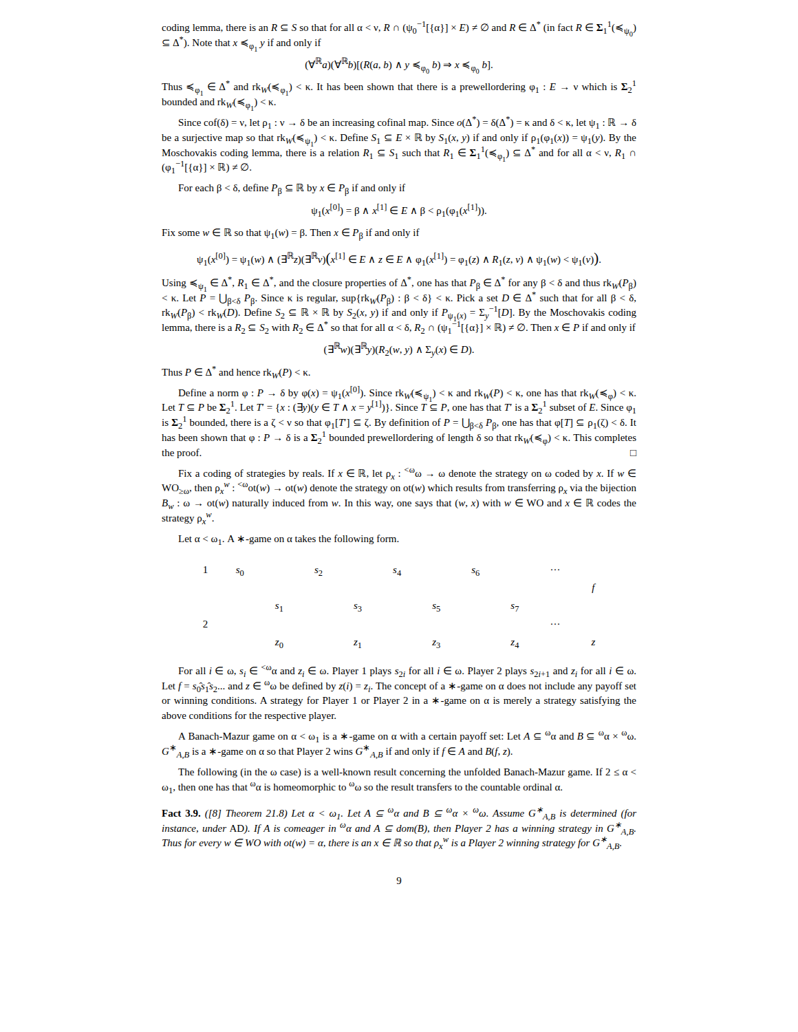coding lemma, there is an R ⊆ S so that for all α < ν, R ∩ (ψ0−1[{α}] × E) ≠ ∅ and R ∈ Δ* (in fact R ∈ Σ11(≼ψ0) ⊆ Δ*). Note that x ≼φ1 y if and only if
(∀ℝa)(∀ℝb)[(R(a, b) ∧ y ≼φ0 b) ⇒ x ≼φ0 b].
Thus ≼φ1 ∈ Δ* and rkW(≼φ1) < κ. It has been shown that there is a prewellordering φ1 : E → ν which is Σ21 bounded and rkW(≼φ1) < κ.
Since cof(δ) = ν, let ρ1 : ν → δ be an increasing cofinal map. Since o(Δ*) = δ(Δ*) = κ and δ < κ, let ψ1 : ℝ → δ be a surjective map so that rkW(≼ψ1) < κ. Define S1 ⊆ E × ℝ by S1(x, y) if and only if ρ1(φ1(x)) = ψ1(y). By the Moschovakis coding lemma, there is a relation R1 ⊆ S1 such that R1 ∈ Σ11(≼φ1) ⊆ Δ* and for all α < ν, R1 ∩ (φ1−1[{α}] × ℝ) ≠ ∅.
For each β < δ, define Pβ ⊆ ℝ by x ∈ Pβ if and only if
ψ1(x[0]) = β ∧ x[1] ∈ E ∧ β < ρ1(φ1(x[1])).
Fix some w ∈ ℝ so that ψ1(w) = β. Then x ∈ Pβ if and only if
ψ1(x[0]) = ψ1(w) ∧ (∃ℝz)(∃ℝv)(x[1] ∈ E ∧ z ∈ E ∧ φ1(x[1]) = φ1(z) ∧ R1(z, v) ∧ ψ1(w) < ψ1(v)).
Using ≼ψ1 ∈ Δ*, R1 ∈ Δ*, and the closure properties of Δ*, one has that Pβ ∈ Δ* for any β < δ and thus rkW(Pβ) < κ. Let P = ⋃β<δ Pβ. Since κ is regular, sup{rkW(Pβ) : β < δ} < κ. Pick a set D ∈ Δ* such that for all β < δ, rkW(Pβ) < rkW(D). Define S2 ⊆ ℝ × ℝ by S2(x, y) if and only if Pψ1(x) = Σy−1[D]. By the Moschovakis coding lemma, there is a R2 ⊆ S2 with R2 ∈ Δ* so that for all α < δ, R2 ∩ (ψ1−1[{α}] × ℝ) ≠ ∅. Then x ∈ P if and only if
(∃ℝw)(∃ℝy)(R2(w, y) ∧ Σy(x) ∈ D).
Thus P ∈ Δ* and hence rkW(P) < κ.
Define a norm φ : P → δ by φ(x) = ψ1(x[0]). Since rkW(≼ψ1) < κ and rkW(P) < κ, one has that rkW(≼φ) < κ. Let T ⊆ P be Σ21. Let T′ = {x : (∃y)(y ∈ T ∧ x = y[1])}. Since T ⊆ P, one has that T′ is a Σ21 subset of E. Since φ1 is Σ21 bounded, there is a ζ < ν so that φ1[T′] ⊆ ζ. By definition of P = ⋃β<δ Pβ, one has that φ[T] ⊆ ρ1(ζ) < δ. It has been shown that φ : P → δ is a Σ21 bounded prewellordering of length δ so that rkW(≼φ) < κ. This completes the proof. □
Fix a coding of strategies by reals. If x ∈ ℝ, let ρx : <ωω → ω denote the strategy on ω coded by x. If w ∈ WO≥ω, then ρxw : <ωot(w) → ot(w) denote the strategy on ot(w) which results from transferring ρx via the bijection Bw : ω → ot(w) naturally induced from w. In this way, one says that (w, x) with w ∈ WO and x ∈ ℝ codes the strategy ρxw.
Let α < ω1. A ∗-game on α takes the following form.
| 1 | s 0 | | s 2 | | s 4 | | s 6 | | ··· | |
| | | | | | | | | | | f |
| | | s 1 | | s 3 | | s 5 | | s 7 | | |
| 2 | | | | | | | | | ··· | |
| | | z 0 | | z 1 | | z 3 | | z 4 | | z |
For all i ∈ ω, si ∈ <ωα and zi ∈ ω. Player 1 plays s2i for all i ∈ ω. Player 2 plays s2i+1 and zi for all i ∈ ω. Let f = s0̂s1̂s2... and z ∈ ωω be defined by z(i) = zi. The concept of a ∗-game on α does not include any payoff set or winning conditions. A strategy for Player 1 or Player 2 in a ∗-game on α is merely a strategy satisfying the above conditions for the respective player.
A Banach-Mazur game on α < ω1 is a ∗-game on α with a certain payoff set: Let A ⊆ ωα and B ⊆ ωα × ωω. G∗A,B is a ∗-game on α so that Player 2 wins G∗A,B if and only if f ∈ A and B(f, z).
The following (in the ω case) is a well-known result concerning the unfolded Banach-Mazur game. If 2 ≤ α < ω1, then one has that ωα is homeomorphic to ωω so the result transfers to the countable ordinal α.
Fact 3.9. ([8] Theorem 21.8) Let α < ω1. Let A ⊆ ωα and B ⊆ ωα × ωω. Assume G∗A,B is determined (for instance, under AD). If A is comeager in ωα and A ⊆ dom(B), then Player 2 has a winning strategy in G∗A,B. Thus for every w ∈ WO with ot(w) = α, there is an x ∈ ℝ so that ρxw is a Player 2 winning strategy for G∗A,B.
9